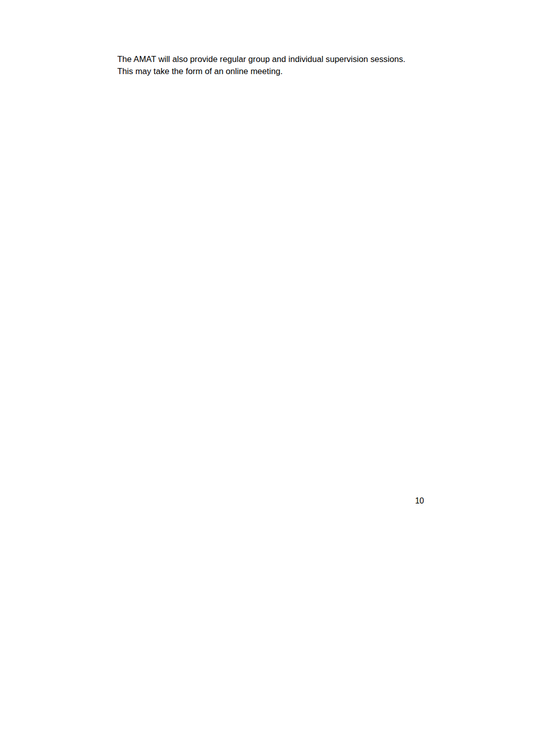The AMAT will also provide regular group and individual supervision sessions. This may take the form of an online meeting.
10